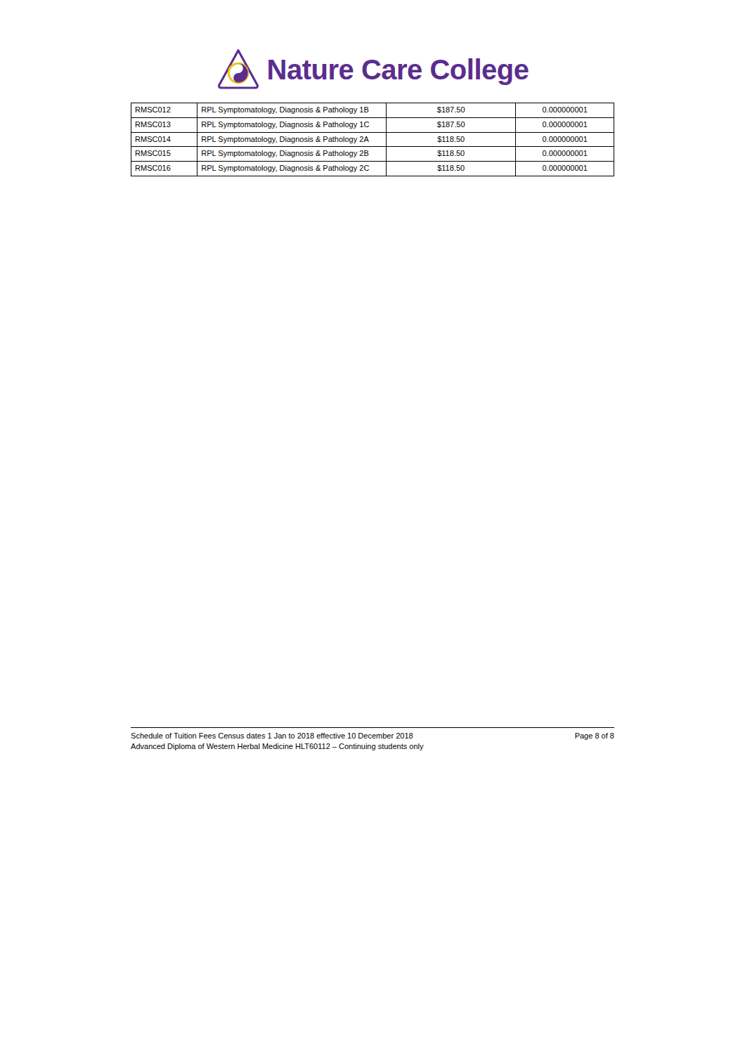Nature Care College
| RMSC012 | RPL Symptomatology, Diagnosis & Pathology 1B | $187.50 | 0.000000001 |
| RMSC013 | RPL Symptomatology, Diagnosis & Pathology 1C | $187.50 | 0.000000001 |
| RMSC014 | RPL Symptomatology, Diagnosis & Pathology 2A | $118.50 | 0.000000001 |
| RMSC015 | RPL Symptomatology, Diagnosis & Pathology 2B | $118.50 | 0.000000001 |
| RMSC016 | RPL Symptomatology, Diagnosis & Pathology 2C | $118.50 | 0.000000001 |
Schedule of Tuition Fees Census dates 1 Jan to 2018 effective 10 December 2018
Advanced Diploma of Western Herbal Medicine HLT60112 – Continuing students only
Page 8 of 8